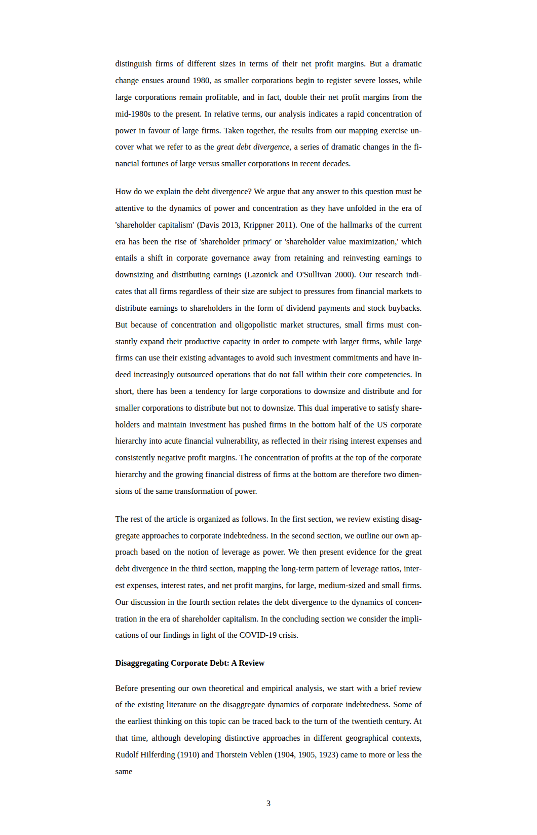distinguish firms of different sizes in terms of their net profit margins. But a dramatic change ensues around 1980, as smaller corporations begin to register severe losses, while large corporations remain profitable, and in fact, double their net profit margins from the mid-1980s to the present. In relative terms, our analysis indicates a rapid concentration of power in favour of large firms. Taken together, the results from our mapping exercise uncover what we refer to as the great debt divergence, a series of dramatic changes in the financial fortunes of large versus smaller corporations in recent decades.
How do we explain the debt divergence? We argue that any answer to this question must be attentive to the dynamics of power and concentration as they have unfolded in the era of 'shareholder capitalism' (Davis 2013, Krippner 2011). One of the hallmarks of the current era has been the rise of 'shareholder primacy' or 'shareholder value maximization,' which entails a shift in corporate governance away from retaining and reinvesting earnings to downsizing and distributing earnings (Lazonick and O'Sullivan 2000). Our research indicates that all firms regardless of their size are subject to pressures from financial markets to distribute earnings to shareholders in the form of dividend payments and stock buybacks. But because of concentration and oligopolistic market structures, small firms must constantly expand their productive capacity in order to compete with larger firms, while large firms can use their existing advantages to avoid such investment commitments and have indeed increasingly outsourced operations that do not fall within their core competencies. In short, there has been a tendency for large corporations to downsize and distribute and for smaller corporations to distribute but not to downsize. This dual imperative to satisfy shareholders and maintain investment has pushed firms in the bottom half of the US corporate hierarchy into acute financial vulnerability, as reflected in their rising interest expenses and consistently negative profit margins. The concentration of profits at the top of the corporate hierarchy and the growing financial distress of firms at the bottom are therefore two dimensions of the same transformation of power.
The rest of the article is organized as follows. In the first section, we review existing disaggregate approaches to corporate indebtedness. In the second section, we outline our own approach based on the notion of leverage as power. We then present evidence for the great debt divergence in the third section, mapping the long-term pattern of leverage ratios, interest expenses, interest rates, and net profit margins, for large, medium-sized and small firms. Our discussion in the fourth section relates the debt divergence to the dynamics of concentration in the era of shareholder capitalism. In the concluding section we consider the implications of our findings in light of the COVID-19 crisis.
Disaggregating Corporate Debt: A Review
Before presenting our own theoretical and empirical analysis, we start with a brief review of the existing literature on the disaggregate dynamics of corporate indebtedness. Some of the earliest thinking on this topic can be traced back to the turn of the twentieth century. At that time, although developing distinctive approaches in different geographical contexts, Rudolf Hilferding (1910) and Thorstein Veblen (1904, 1905, 1923) came to more or less the same
3